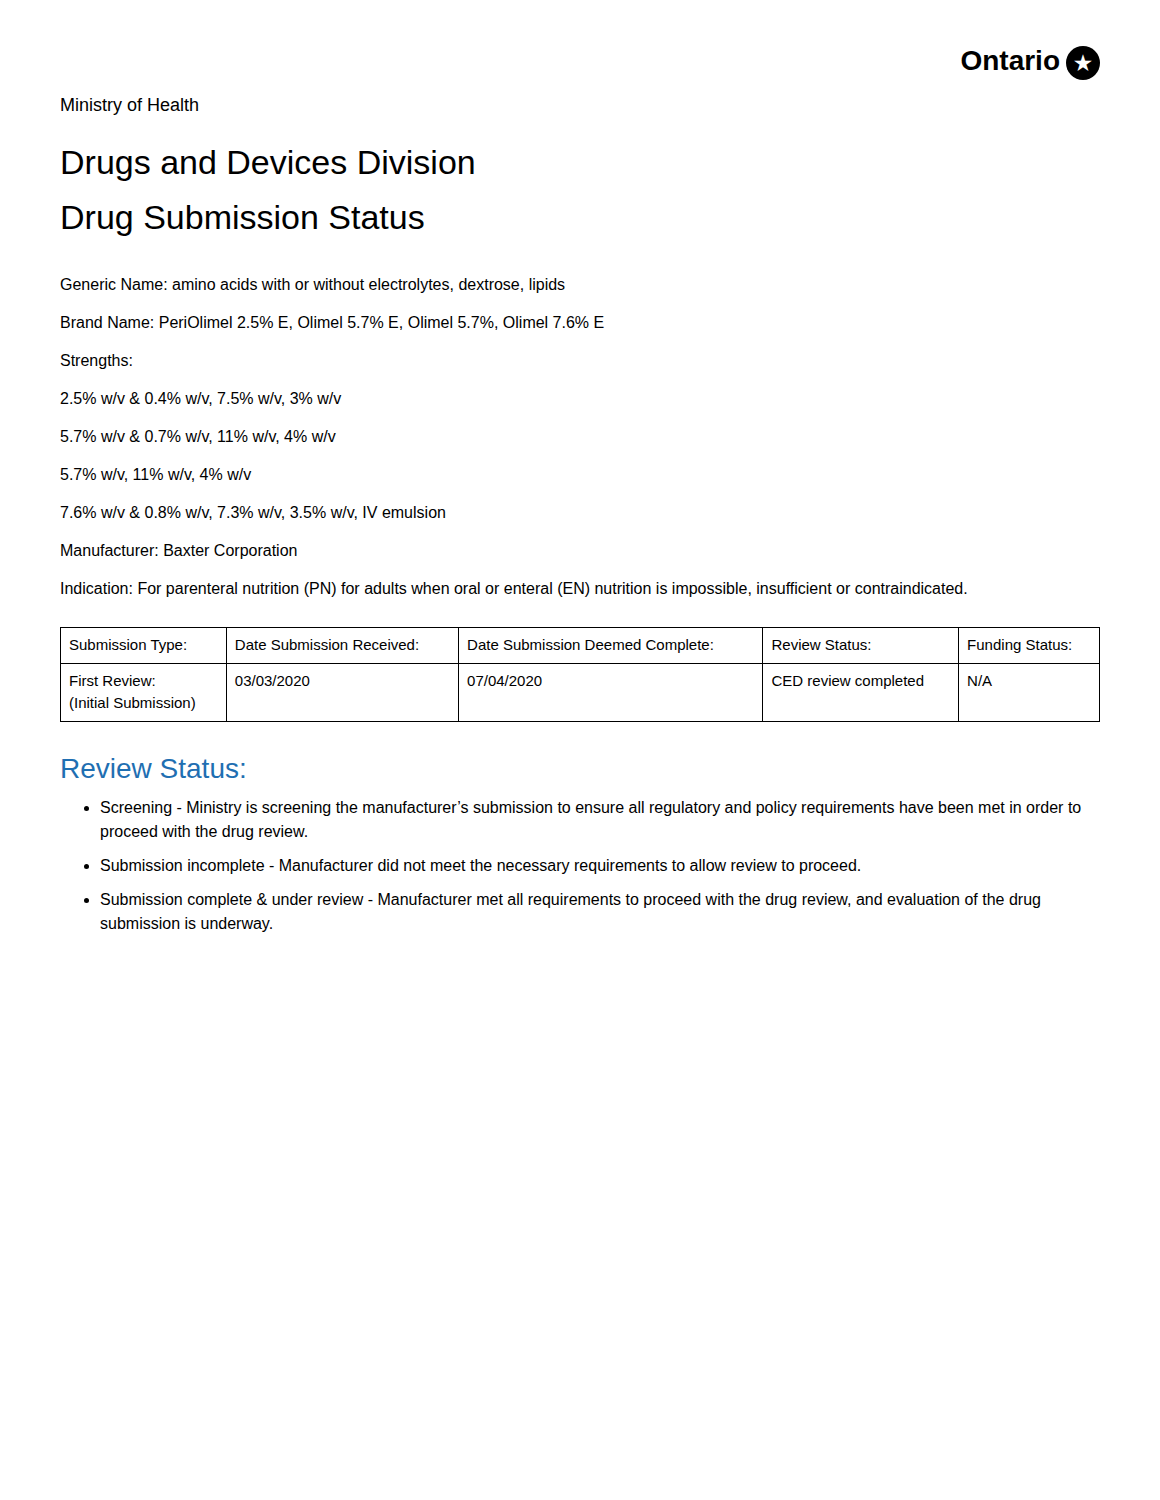Ontario★
Ministry of Health
Drugs and Devices Division
Drug Submission Status
Generic Name: amino acids with or without electrolytes, dextrose, lipids
Brand Name: PeriOlimel 2.5% E, Olimel 5.7% E, Olimel 5.7%, Olimel 7.6% E
Strengths:
2.5% w/v & 0.4% w/v, 7.5% w/v, 3% w/v
5.7% w/v & 0.7% w/v, 11% w/v, 4% w/v
5.7% w/v, 11% w/v, 4% w/v
7.6% w/v & 0.8% w/v, 7.3% w/v, 3.5% w/v, IV emulsion
Manufacturer: Baxter Corporation
Indication: For parenteral nutrition (PN) for adults when oral or enteral (EN) nutrition is impossible, insufficient or contraindicated.
| Submission Type: | Date Submission Received: | Date Submission Deemed Complete: | Review Status: | Funding Status: |
| --- | --- | --- | --- | --- |
| First Review: (Initial Submission) | 03/03/2020 | 07/04/2020 | CED review completed | N/A |
Review Status:
Screening - Ministry is screening the manufacturer’s submission to ensure all regulatory and policy requirements have been met in order to proceed with the drug review.
Submission incomplete - Manufacturer did not meet the necessary requirements to allow review to proceed.
Submission complete & under review - Manufacturer met all requirements to proceed with the drug review, and evaluation of the drug submission is underway.